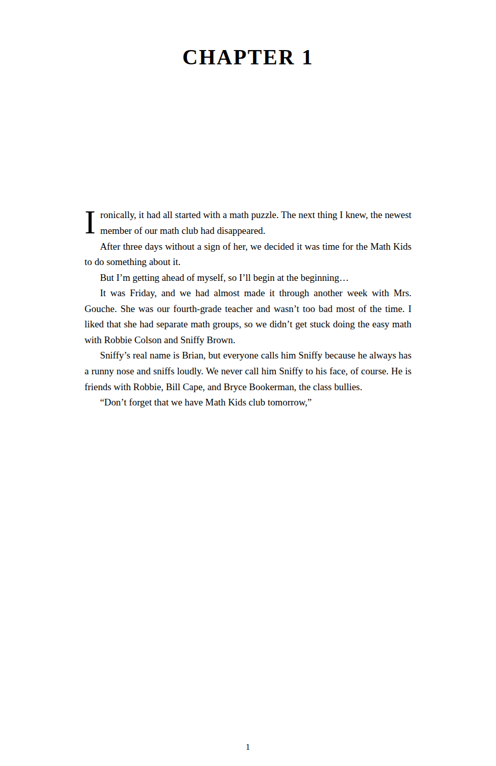CHAPTER 1
Ironically, it had all started with a math puzzle. The next thing I knew, the newest member of our math club had disappeared.
After three days without a sign of her, we decided it was time for the Math Kids to do something about it.
But I’m getting ahead of myself, so I’ll begin at the beginning…
It was Friday, and we had almost made it through another week with Mrs. Gouche. She was our fourth-grade teacher and wasn’t too bad most of the time. I liked that she had separate math groups, so we didn’t get stuck doing the easy math with Robbie Colson and Sniffy Brown.
Sniffy’s real name is Brian, but everyone calls him Sniffy because he always has a runny nose and sniffs loudly. We never call him Sniffy to his face, of course. He is friends with Robbie, Bill Cape, and Bryce Bookerman, the class bullies.
“Don’t forget that we have Math Kids club tomorrow,”
1